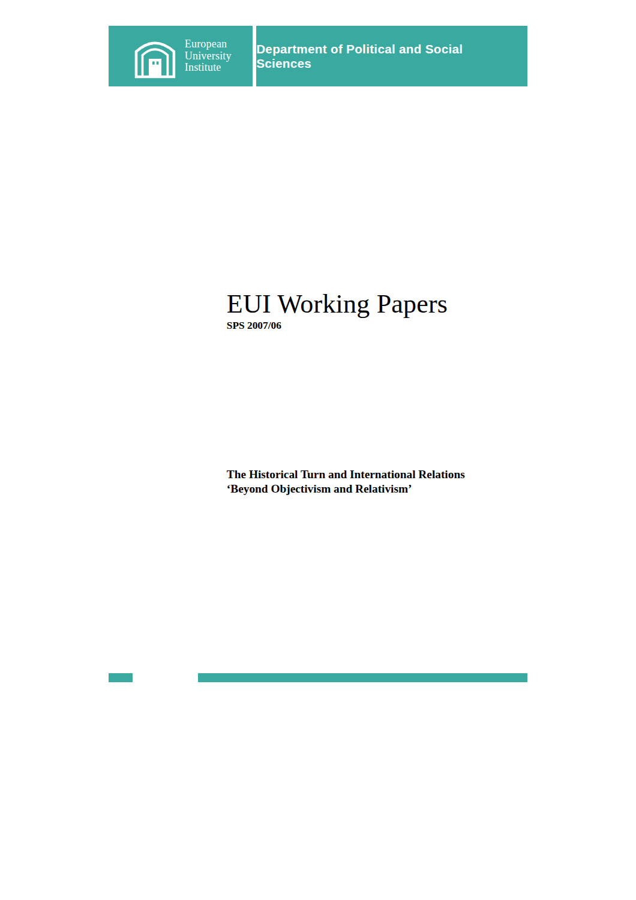European
University
Institute
Department of Political and Social Sciences
EUI Working Papers
SPS 2007/06
The Historical Turn and International Relations ‘Beyond Objectivism and Relativism’
David McCourt